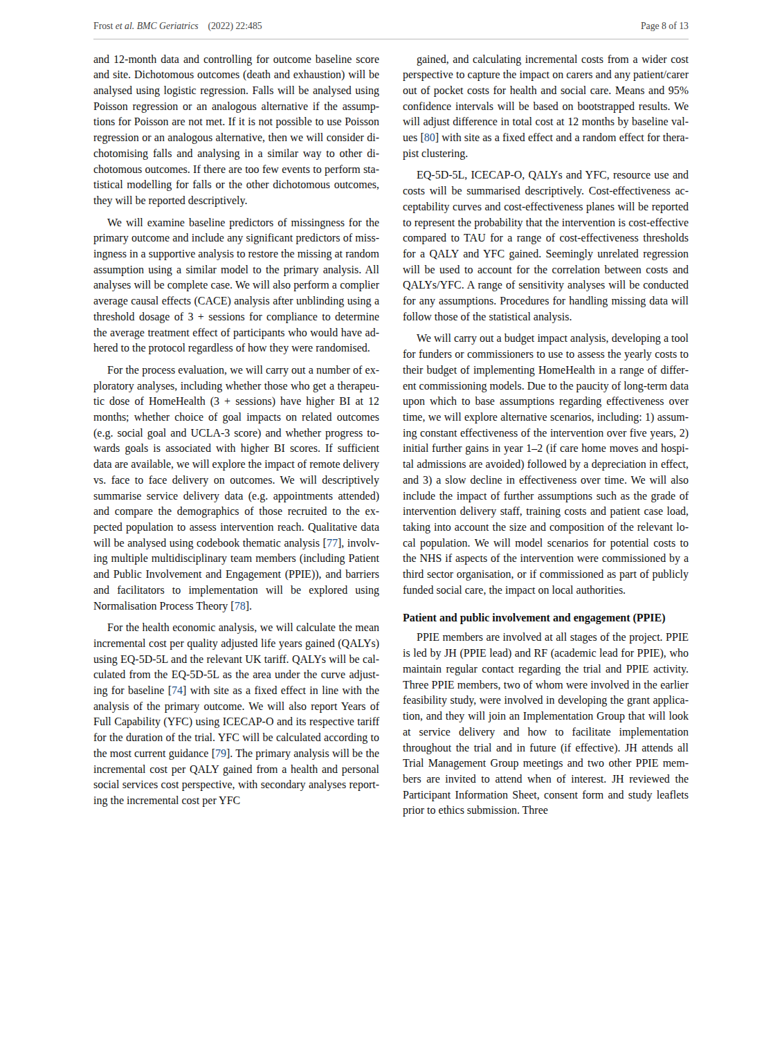Frost et al. BMC Geriatrics (2022) 22:485
Page 8 of 13
and 12-month data and controlling for outcome baseline score and site. Dichotomous outcomes (death and exhaustion) will be analysed using logistic regression. Falls will be analysed using Poisson regression or an analogous alternative if the assumptions for Poisson are not met. If it is not possible to use Poisson regression or an analogous alternative, then we will consider dichotomising falls and analysing in a similar way to other dichotomous outcomes. If there are too few events to perform statistical modelling for falls or the other dichotomous outcomes, they will be reported descriptively.
We will examine baseline predictors of missingness for the primary outcome and include any significant predictors of missingness in a supportive analysis to restore the missing at random assumption using a similar model to the primary analysis. All analyses will be complete case. We will also perform a complier average causal effects (CACE) analysis after unblinding using a threshold dosage of 3 + sessions for compliance to determine the average treatment effect of participants who would have adhered to the protocol regardless of how they were randomised.
For the process evaluation, we will carry out a number of exploratory analyses, including whether those who get a therapeutic dose of HomeHealth (3 + sessions) have higher BI at 12 months; whether choice of goal impacts on related outcomes (e.g. social goal and UCLA-3 score) and whether progress towards goals is associated with higher BI scores. If sufficient data are available, we will explore the impact of remote delivery vs. face to face delivery on outcomes. We will descriptively summarise service delivery data (e.g. appointments attended) and compare the demographics of those recruited to the expected population to assess intervention reach. Qualitative data will be analysed using codebook thematic analysis [77], involving multiple multidisciplinary team members (including Patient and Public Involvement and Engagement (PPIE)), and barriers and facilitators to implementation will be explored using Normalisation Process Theory [78].
For the health economic analysis, we will calculate the mean incremental cost per quality adjusted life years gained (QALYs) using EQ-5D-5L and the relevant UK tariff. QALYs will be calculated from the EQ-5D-5L as the area under the curve adjusting for baseline [74] with site as a fixed effect in line with the analysis of the primary outcome. We will also report Years of Full Capability (YFC) using ICECAP-O and its respective tariff for the duration of the trial. YFC will be calculated according to the most current guidance [79]. The primary analysis will be the incremental cost per QALY gained from a health and personal social services cost perspective, with secondary analyses reporting the incremental cost per YFC
gained, and calculating incremental costs from a wider cost perspective to capture the impact on carers and any patient/carer out of pocket costs for health and social care. Means and 95% confidence intervals will be based on bootstrapped results. We will adjust difference in total cost at 12 months by baseline values [80] with site as a fixed effect and a random effect for therapist clustering.
EQ-5D-5L, ICECAP-O, QALYs and YFC, resource use and costs will be summarised descriptively. Cost-effectiveness acceptability curves and cost-effectiveness planes will be reported to represent the probability that the intervention is cost-effective compared to TAU for a range of cost-effectiveness thresholds for a QALY and YFC gained. Seemingly unrelated regression will be used to account for the correlation between costs and QALYs/YFC. A range of sensitivity analyses will be conducted for any assumptions. Procedures for handling missing data will follow those of the statistical analysis.
We will carry out a budget impact analysis, developing a tool for funders or commissioners to use to assess the yearly costs to their budget of implementing HomeHealth in a range of different commissioning models. Due to the paucity of long-term data upon which to base assumptions regarding effectiveness over time, we will explore alternative scenarios, including: 1) assuming constant effectiveness of the intervention over five years, 2) initial further gains in year 1–2 (if care home moves and hospital admissions are avoided) followed by a depreciation in effect, and 3) a slow decline in effectiveness over time. We will also include the impact of further assumptions such as the grade of intervention delivery staff, training costs and patient case load, taking into account the size and composition of the relevant local population. We will model scenarios for potential costs to the NHS if aspects of the intervention were commissioned by a third sector organisation, or if commissioned as part of publicly funded social care, the impact on local authorities.
Patient and public involvement and engagement (PPIE)
PPIE members are involved at all stages of the project. PPIE is led by JH (PPIE lead) and RF (academic lead for PPIE), who maintain regular contact regarding the trial and PPIE activity. Three PPIE members, two of whom were involved in the earlier feasibility study, were involved in developing the grant application, and they will join an Implementation Group that will look at service delivery and how to facilitate implementation throughout the trial and in future (if effective). JH attends all Trial Management Group meetings and two other PPIE members are invited to attend when of interest. JH reviewed the Participant Information Sheet, consent form and study leaflets prior to ethics submission. Three